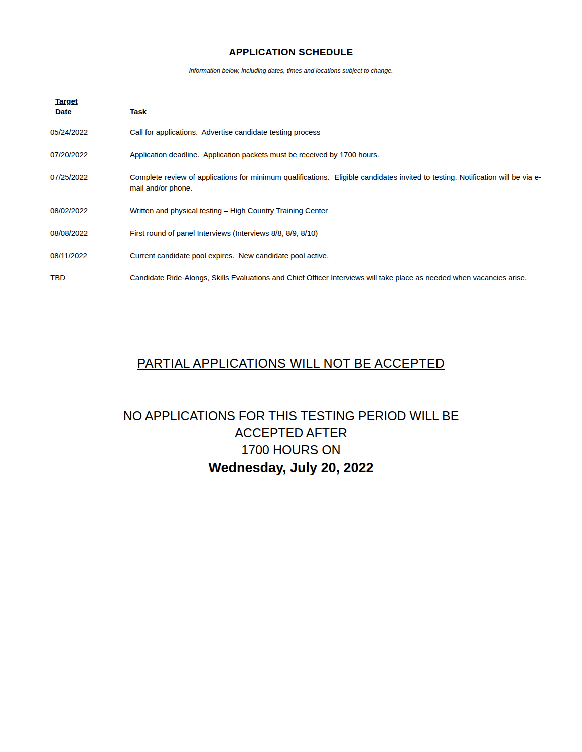APPLICATION SCHEDULE
Information below, including dates, times and locations subject to change.
| Target Date | Task |
| --- | --- |
| 05/24/2022 | Call for applications. Advertise candidate testing process |
| 07/20/2022 | Application deadline. Application packets must be received by 1700 hours. |
| 07/25/2022 | Complete review of applications for minimum qualifications. Eligible candidates invited to testing. Notification will be via e-mail and/or phone. |
| 08/02/2022 | Written and physical testing – High Country Training Center |
| 08/08/2022 | First round of panel Interviews (Interviews 8/8, 8/9, 8/10) |
| 08/11/2022 | Current candidate pool expires. New candidate pool active. |
| TBD | Candidate Ride-Alongs, Skills Evaluations and Chief Officer Interviews will take place as needed when vacancies arise. |
PARTIAL APPLICATIONS WILL NOT BE ACCEPTED
NO APPLICATIONS FOR THIS TESTING PERIOD WILL BE
ACCEPTED AFTER
1700 HOURS ON
Wednesday, July 20, 2022